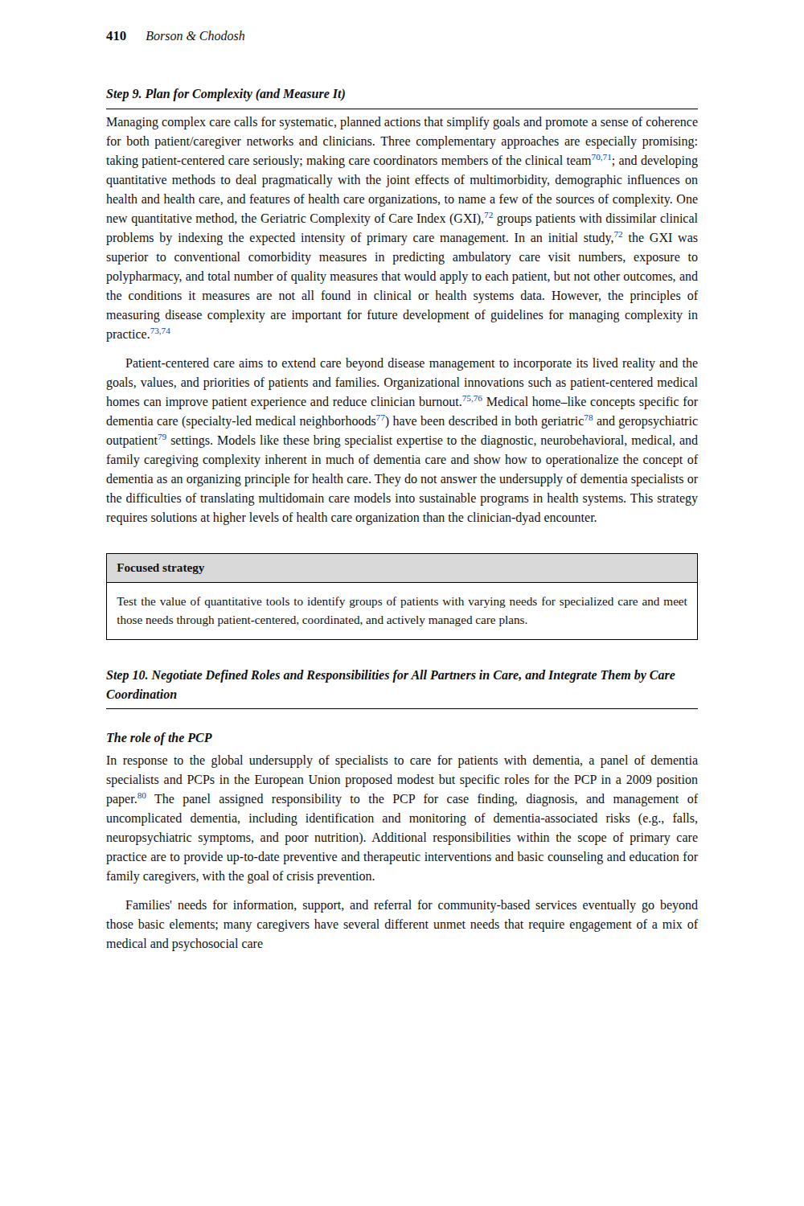410 Borson & Chodosh
Step 9. Plan for Complexity (and Measure It)
Managing complex care calls for systematic, planned actions that simplify goals and promote a sense of coherence for both patient/caregiver networks and clinicians. Three complementary approaches are especially promising: taking patient-centered care seriously; making care coordinators members of the clinical team70,71; and developing quantitative methods to deal pragmatically with the joint effects of multimorbidity, demographic influences on health and health care, and features of health care organizations, to name a few of the sources of complexity. One new quantitative method, the Geriatric Complexity of Care Index (GXI),72 groups patients with dissimilar clinical problems by indexing the expected intensity of primary care management. In an initial study,72 the GXI was superior to conventional comorbidity measures in predicting ambulatory care visit numbers, exposure to polypharmacy, and total number of quality measures that would apply to each patient, but not other outcomes, and the conditions it measures are not all found in clinical or health systems data. However, the principles of measuring disease complexity are important for future development of guidelines for managing complexity in practice.73,74
Patient-centered care aims to extend care beyond disease management to incorporate its lived reality and the goals, values, and priorities of patients and families. Organizational innovations such as patient-centered medical homes can improve patient experience and reduce clinician burnout.75,76 Medical home–like concepts specific for dementia care (specialty-led medical neighborhoods77) have been described in both geriatric78 and geropsychiatric outpatient79 settings. Models like these bring specialist expertise to the diagnostic, neurobehavioral, medical, and family caregiving complexity inherent in much of dementia care and show how to operationalize the concept of dementia as an organizing principle for health care. They do not answer the undersupply of dementia specialists or the difficulties of translating multidomain care models into sustainable programs in health systems. This strategy requires solutions at higher levels of health care organization than the clinician-dyad encounter.
Focused strategy
Test the value of quantitative tools to identify groups of patients with varying needs for specialized care and meet those needs through patient-centered, coordinated, and actively managed care plans.
Step 10. Negotiate Defined Roles and Responsibilities for All Partners in Care, and Integrate Them by Care Coordination
The role of the PCP
In response to the global undersupply of specialists to care for patients with dementia, a panel of dementia specialists and PCPs in the European Union proposed modest but specific roles for the PCP in a 2009 position paper.80 The panel assigned responsibility to the PCP for case finding, diagnosis, and management of uncomplicated dementia, including identification and monitoring of dementia-associated risks (e.g., falls, neuropsychiatric symptoms, and poor nutrition). Additional responsibilities within the scope of primary care practice are to provide up-to-date preventive and therapeutic interventions and basic counseling and education for family caregivers, with the goal of crisis prevention.
Families' needs for information, support, and referral for community-based services eventually go beyond those basic elements; many caregivers have several different unmet needs that require engagement of a mix of medical and psychosocial care